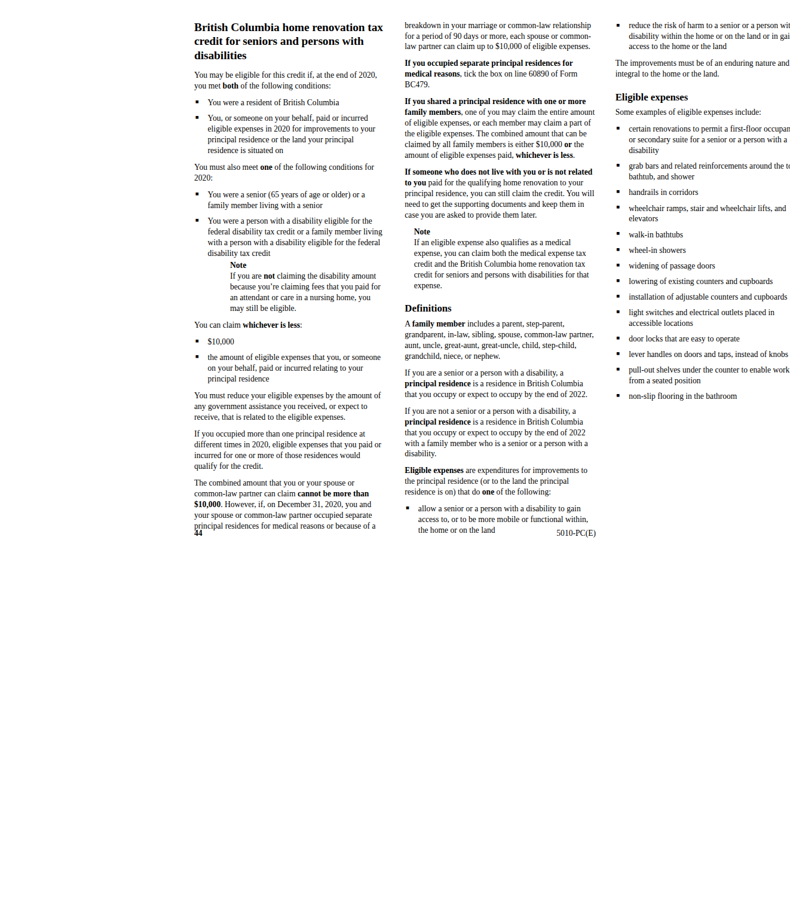British Columbia home renovation tax credit for seniors and persons with disabilities
You may be eligible for this credit if, at the end of 2020, you met both of the following conditions:
You were a resident of British Columbia
You, or someone on your behalf, paid or incurred eligible expenses in 2020 for improvements to your principal residence or the land your principal residence is situated on
You must also meet one of the following conditions for 2020:
You were a senior (65 years of age or older) or a family member living with a senior
You were a person with a disability eligible for the federal disability tax credit or a family member living with a person with a disability eligible for the federal disability tax credit
Note
If you are not claiming the disability amount because you’re claiming fees that you paid for an attendant or care in a nursing home, you may still be eligible.
You can claim whichever is less:
$10,000
the amount of eligible expenses that you, or someone on your behalf, paid or incurred relating to your principal residence
You must reduce your eligible expenses by the amount of any government assistance you received, or expect to receive, that is related to the eligible expenses.
If you occupied more than one principal residence at different times in 2020, eligible expenses that you paid or incurred for one or more of those residences would qualify for the credit.
The combined amount that you or your spouse or common-law partner can claim cannot be more than $10,000. However, if, on December 31, 2020, you and your spouse or common-law partner occupied separate principal residences for medical reasons or because of a breakdown in your marriage or common-law relationship for a period of 90 days or more, each spouse or common-law partner can claim up to $10,000 of eligible expenses.
If you occupied separate principal residences for medical reasons, tick the box on line 60890 of Form BC479.
If you shared a principal residence with one or more family members, one of you may claim the entire amount of eligible expenses, or each member may claim a part of the eligible expenses. The combined amount that can be claimed by all family members is either $10,000 or the amount of eligible expenses paid, whichever is less.
If someone who does not live with you or is not related to you paid for the qualifying home renovation to your principal residence, you can still claim the credit. You will need to get the supporting documents and keep them in case you are asked to provide them later.
Note
If an eligible expense also qualifies as a medical expense, you can claim both the medical expense tax credit and the British Columbia home renovation tax credit for seniors and persons with disabilities for that expense.
Definitions
A family member includes a parent, step-parent, grandparent, in-law, sibling, spouse, common-law partner, aunt, uncle, great-aunt, great-uncle, child, step-child, grandchild, niece, or nephew.
If you are a senior or a person with a disability, a principal residence is a residence in British Columbia that you occupy or expect to occupy by the end of 2022.
If you are not a senior or a person with a disability, a principal residence is a residence in British Columbia that you occupy or expect to occupy by the end of 2022 with a family member who is a senior or a person with a disability.
Eligible expenses are expenditures for improvements to the principal residence (or to the land the principal residence is on) that do one of the following:
allow a senior or a person with a disability to gain access to, or to be more mobile or functional within, the home or on the land
reduce the risk of harm to a senior or a person with a disability within the home or on the land or in gaining access to the home or the land
The improvements must be of an enduring nature and be integral to the home or the land.
Eligible expenses
Some examples of eligible expenses include:
certain renovations to permit a first-floor occupancy or secondary suite for a senior or a person with a disability
grab bars and related reinforcements around the toilet, bathtub, and shower
handrails in corridors
wheelchair ramps, stair and wheelchair lifts, and elevators
walk-in bathtubs
wheel-in showers
widening of passage doors
lowering of existing counters and cupboards
installation of adjustable counters and cupboards
light switches and electrical outlets placed in accessible locations
door locks that are easy to operate
lever handles on doors and taps, instead of knobs
pull-out shelves under the counter to enable work from a seated position
non-slip flooring in the bathroom
44 5010-PC(E)